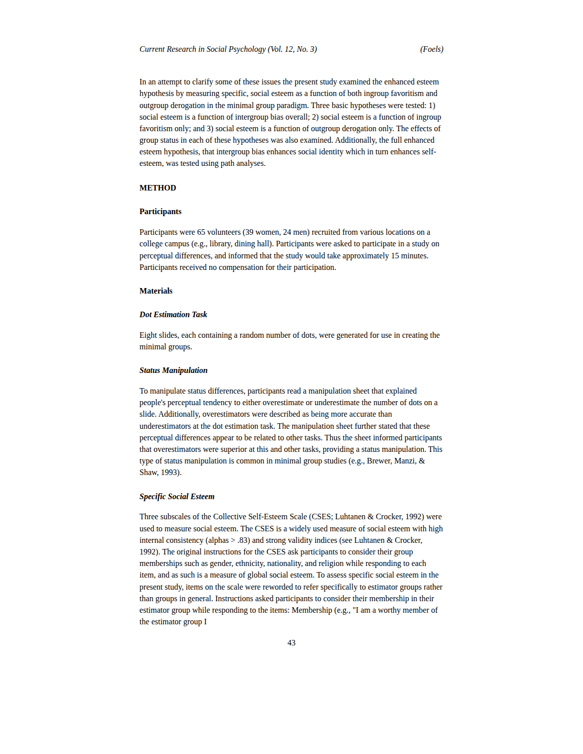Current Research in Social Psychology (Vol. 12, No. 3) (Foels)
In an attempt to clarify some of these issues the present study examined the enhanced esteem hypothesis by measuring specific, social esteem as a function of both ingroup favoritism and outgroup derogation in the minimal group paradigm. Three basic hypotheses were tested: 1) social esteem is a function of intergroup bias overall; 2) social esteem is a function of ingroup favoritism only; and 3) social esteem is a function of outgroup derogation only. The effects of group status in each of these hypotheses was also examined. Additionally, the full enhanced esteem hypothesis, that intergroup bias enhances social identity which in turn enhances self-esteem, was tested using path analyses.
Method
Participants
Participants were 65 volunteers (39 women, 24 men) recruited from various locations on a college campus (e.g., library, dining hall). Participants were asked to participate in a study on perceptual differences, and informed that the study would take approximately 15 minutes. Participants received no compensation for their participation.
Materials
Dot Estimation Task
Eight slides, each containing a random number of dots, were generated for use in creating the minimal groups.
Status Manipulation
To manipulate status differences, participants read a manipulation sheet that explained people's perceptual tendency to either overestimate or underestimate the number of dots on a slide. Additionally, overestimators were described as being more accurate than underestimators at the dot estimation task. The manipulation sheet further stated that these perceptual differences appear to be related to other tasks. Thus the sheet informed participants that overestimators were superior at this and other tasks, providing a status manipulation. This type of status manipulation is common in minimal group studies (e.g., Brewer, Manzi, & Shaw, 1993).
Specific Social Esteem
Three subscales of the Collective Self-Esteem Scale (CSES; Luhtanen & Crocker, 1992) were used to measure social esteem. The CSES is a widely used measure of social esteem with high internal consistency (alphas > .83) and strong validity indices (see Luhtanen & Crocker, 1992). The original instructions for the CSES ask participants to consider their group memberships such as gender, ethnicity, nationality, and religion while responding to each item, and as such is a measure of global social esteem. To assess specific social esteem in the present study, items on the scale were reworded to refer specifically to estimator groups rather than groups in general. Instructions asked participants to consider their membership in their estimator group while responding to the items: Membership (e.g., "I am a worthy member of the estimator group I
43